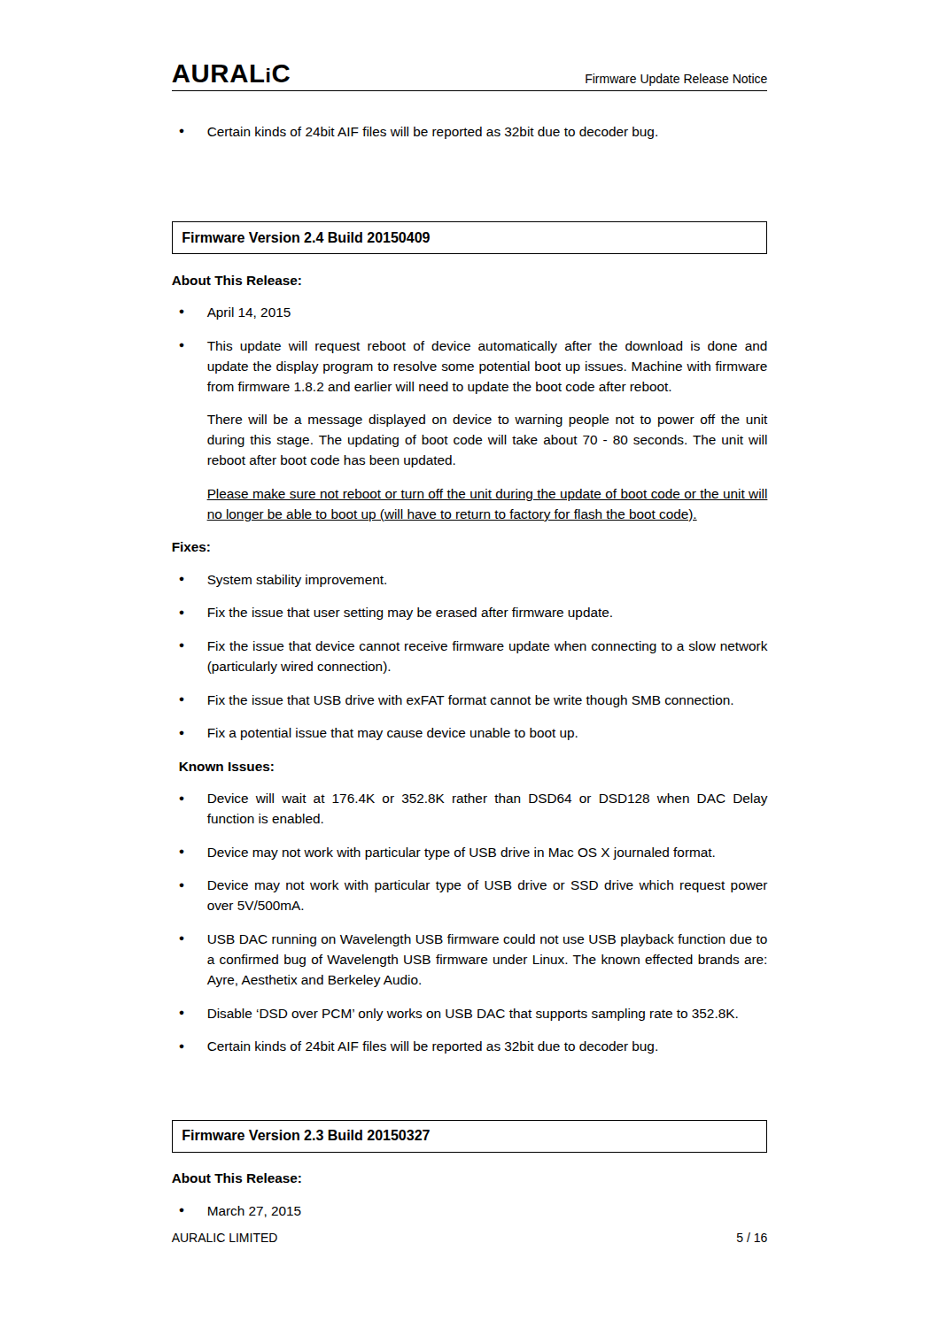AURALi C
Firmware Update Release Notice
Certain kinds of 24bit AIF files will be reported as 32bit due to decoder bug.
Firmware Version 2.4 Build 20150409
About This Release:
April 14, 2015
This update will request reboot of device automatically after the download is done and update the display program to resolve some potential boot up issues. Machine with firmware from firmware 1.8.2 and earlier will need to update the boot code after reboot.
There will be a message displayed on device to warning people not to power off the unit during this stage. The updating of boot code will take about 70 - 80 seconds. The unit will reboot after boot code has been updated.
Please make sure not reboot or turn off the unit during the update of boot code or the unit will no longer be able to boot up (will have to return to factory for flash the boot code).
Fixes:
System stability improvement.
Fix the issue that user setting may be erased after firmware update.
Fix the issue that device cannot receive firmware update when connecting to a slow network (particularly wired connection).
Fix the issue that USB drive with exFAT format cannot be write though SMB connection.
Fix a potential issue that may cause device unable to boot up.
Known Issues:
Device will wait at 176.4K or 352.8K rather than DSD64 or DSD128 when DAC Delay function is enabled.
Device may not work with particular type of USB drive in Mac OS X journaled format.
Device may not work with particular type of USB drive or SSD drive which request power over 5V/500mA.
USB DAC running on Wavelength USB firmware could not use USB playback function due to a confirmed bug of Wavelength USB firmware under Linux. The known effected brands are: Ayre, Aesthetix and Berkeley Audio.
Disable ‘DSD over PCM’ only works on USB DAC that supports sampling rate to 352.8K.
Certain kinds of 24bit AIF files will be reported as 32bit due to decoder bug.
Firmware Version 2.3 Build 20150327
About This Release:
March 27, 2015
AURALIC LIMITED
5 / 16